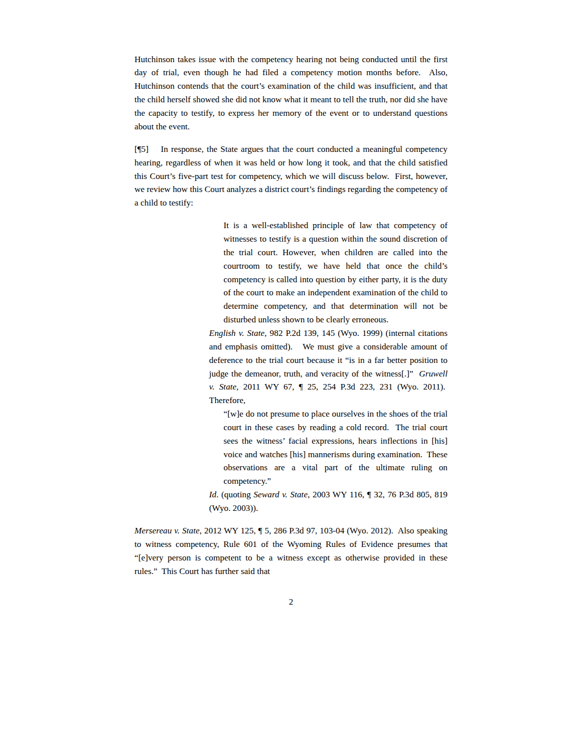Hutchinson takes issue with the competency hearing not being conducted until the first day of trial, even though he had filed a competency motion months before. Also, Hutchinson contends that the court’s examination of the child was insufficient, and that the child herself showed she did not know what it meant to tell the truth, nor did she have the capacity to testify, to express her memory of the event or to understand questions about the event.
[¶5] In response, the State argues that the court conducted a meaningful competency hearing, regardless of when it was held or how long it took, and that the child satisfied this Court’s five-part test for competency, which we will discuss below. First, however, we review how this Court analyzes a district court’s findings regarding the competency of a child to testify:
It is a well-established principle of law that competency of witnesses to testify is a question within the sound discretion of the trial court. However, when children are called into the courtroom to testify, we have held that once the child’s competency is called into question by either party, it is the duty of the court to make an independent examination of the child to determine competency, and that determination will not be disturbed unless shown to be clearly erroneous.
English v. State, 982 P.2d 139, 145 (Wyo. 1999) (internal citations and emphasis omitted). We must give a considerable amount of deference to the trial court because it “is in a far better position to judge the demeanor, truth, and veracity of the witness[.]” Gruwell v. State, 2011 WY 67, ¶ 25, 254 P.3d 223, 231 (Wyo. 2011). Therefore,
“[w]e do not presume to place ourselves in the shoes of the trial court in these cases by reading a cold record. The trial court sees the witness’ facial expressions, hears inflections in [his] voice and watches [his] mannerisms during examination. These observations are a vital part of the ultimate ruling on competency.”
Id. (quoting Seward v. State, 2003 WY 116, ¶ 32, 76 P.3d 805, 819 (Wyo. 2003)).
Mersereau v. State, 2012 WY 125, ¶ 5, 286 P.3d 97, 103-04 (Wyo. 2012). Also speaking to witness competency, Rule 601 of the Wyoming Rules of Evidence presumes that “[e]very person is competent to be a witness except as otherwise provided in these rules.” This Court has further said that
2